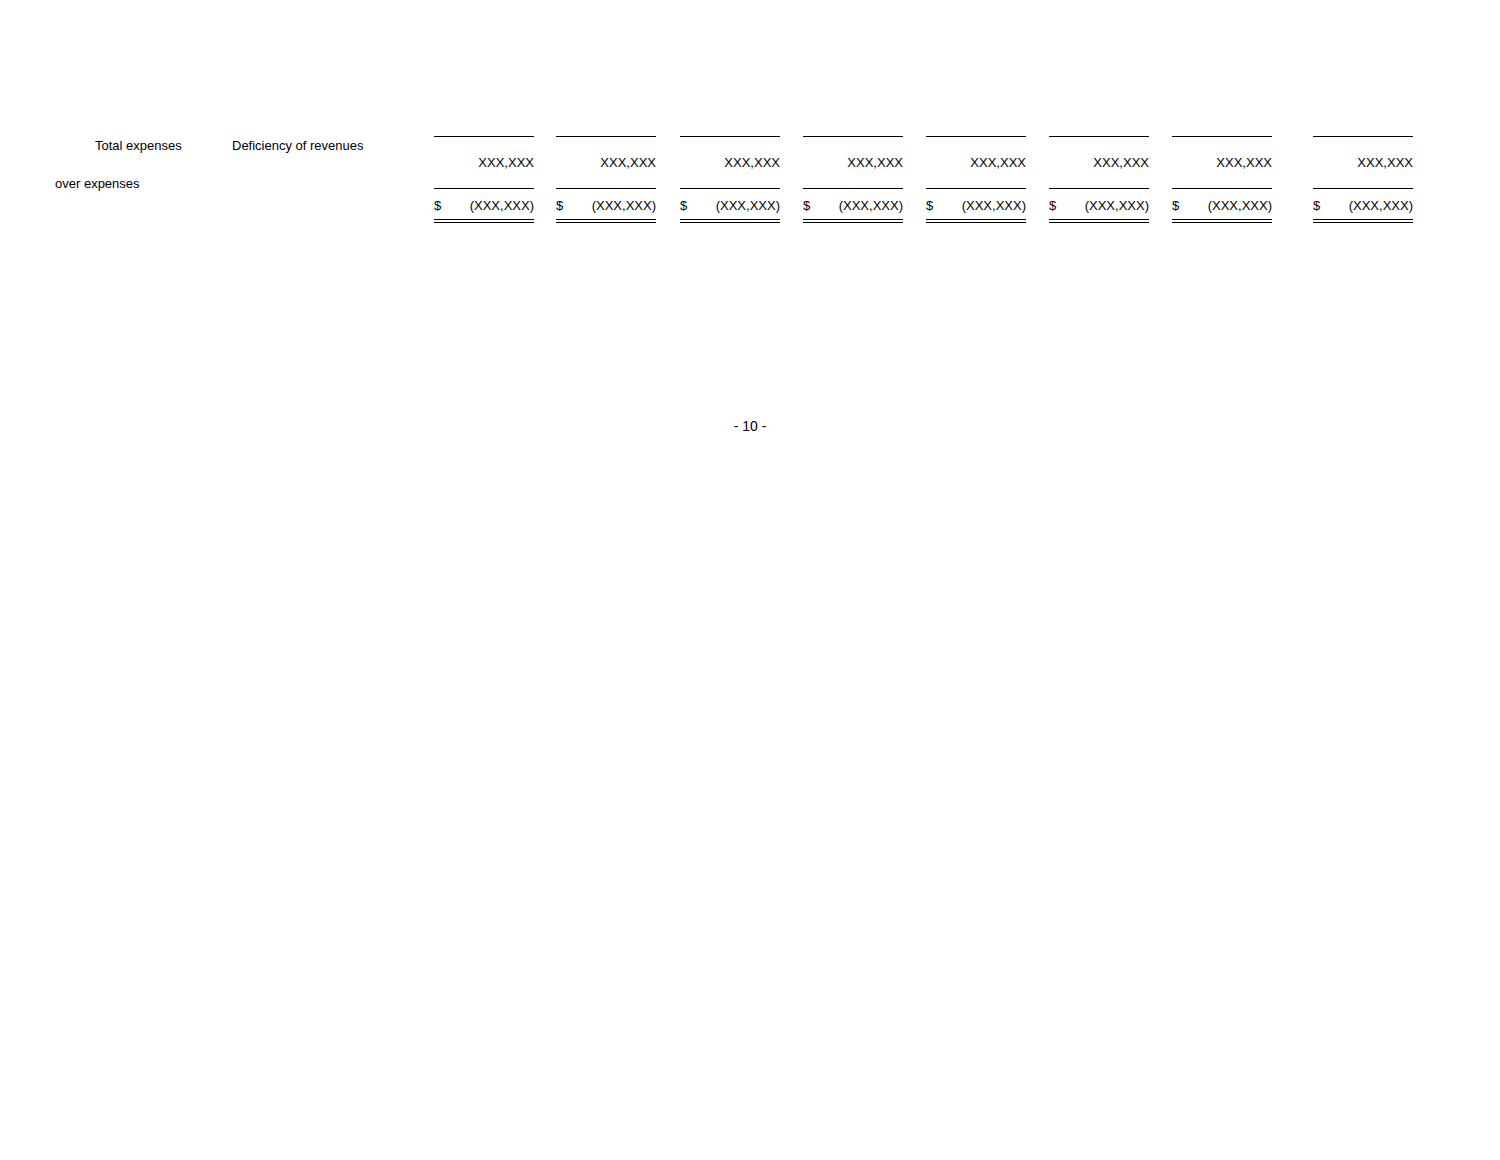Total expenses
Deficiency of revenues
over expenses
XXX,XXX
$
(XXX,XXX)
XXX,XXX
$
(XXX,XXX)
XXX,XXX
$
(XXX,XXX)
XXX,XXX
$
(XXX,XXX)
XXX,XXX
$
(XXX,XXX)
XXX,XXX
$
(XXX,XXX)
XXX,XXX
$
(XXX,XXX)
XXX,XXX
$
(XXX,XXX)
- 10 -